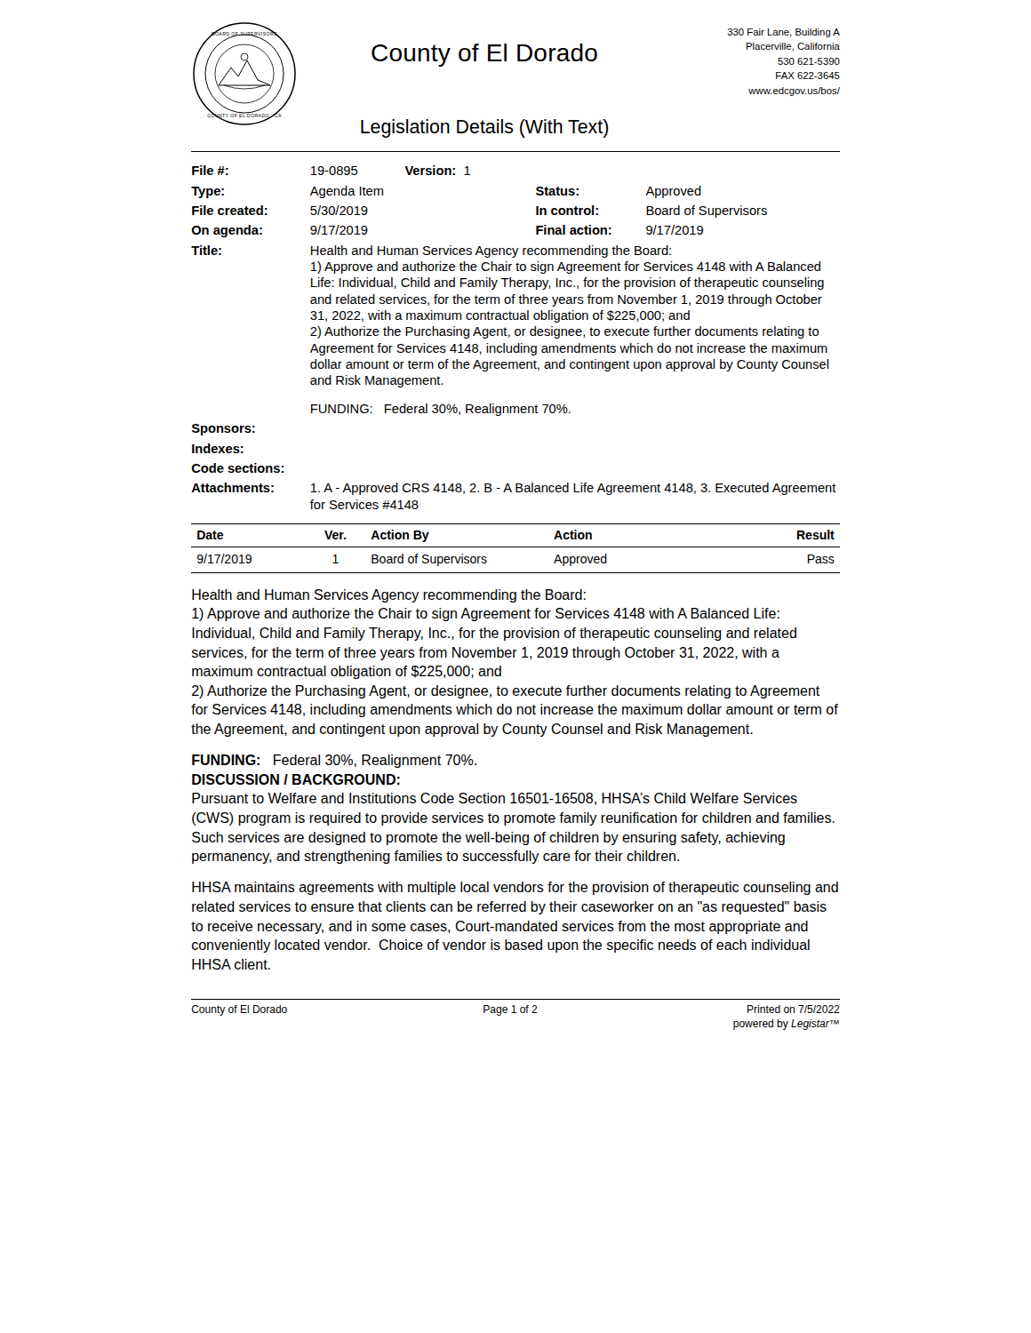BOARD OF SUPERVISORS COUNTY OF EL DORADO · CA
County of El Dorado
Legislation Details (With Text)
330 Fair Lane, Building A
Placerville, California
530 621-5390
FAX 622-3645
www.edcgov.us/bos/
| File #: | 19-0895 Version: 1 | | |
| Type: | Agenda Item | Status: | Approved |
| File created: | 5/30/2019 | In control: | Board of Supervisors |
| On agenda: | 9/17/2019 | Final action: | 9/17/2019 |
| Title: | Health and Human Services Agency recommending the Board: 1) Approve and authorize the Chair to sign Agreement for Services 4148 with A Balanced Life: Individual, Child and Family Therapy, Inc., for the provision of therapeutic counseling and related services, for the term of three years from November 1, 2019 through October 31, 2022, with a maximum contractual obligation of $225,000; and 2) Authorize the Purchasing Agent, or designee, to execute further documents relating to Agreement for Services 4148, including amendments which do not increase the maximum dollar amount or term of the Agreement, and contingent upon approval by County Counsel and Risk Management. FUNDING: Federal 30%, Realignment 70%. |
| Sponsors: | |
| Indexes: | |
| Code sections: | |
| Attachments: | 1. A - Approved CRS 4148, 2. B - A Balanced Life Agreement 4148, 3. Executed Agreement for Services #4148 |
| Date | Ver. | Action By | Action | Result |
| --- | --- | --- | --- | --- |
| 9/17/2019 | 1 | Board of Supervisors | Approved | Pass |
Health and Human Services Agency recommending the Board:
1) Approve and authorize the Chair to sign Agreement for Services 4148 with A Balanced Life: Individual, Child and Family Therapy, Inc., for the provision of therapeutic counseling and related services, for the term of three years from November 1, 2019 through October 31, 2022, with a maximum contractual obligation of $225,000; and
2) Authorize the Purchasing Agent, or designee, to execute further documents relating to Agreement for Services 4148, including amendments which do not increase the maximum dollar amount or term of the Agreement, and contingent upon approval by County Counsel and Risk Management.
FUNDING: Federal 30%, Realignment 70%.
DISCUSSION / BACKGROUND:
Pursuant to Welfare and Institutions Code Section 16501-16508, HHSA’s Child Welfare Services (CWS) program is required to provide services to promote family reunification for children and families. Such services are designed to promote the well-being of children by ensuring safety, achieving permanency, and strengthening families to successfully care for their children.
HHSA maintains agreements with multiple local vendors for the provision of therapeutic counseling and related services to ensure that clients can be referred by their caseworker on an "as requested" basis to receive necessary, and in some cases, Court-mandated services from the most appropriate and conveniently located vendor. Choice of vendor is based upon the specific needs of each individual HHSA client.
County of El Dorado
Page 1 of 2
Printed on 7/5/2022
powered by Legistar™